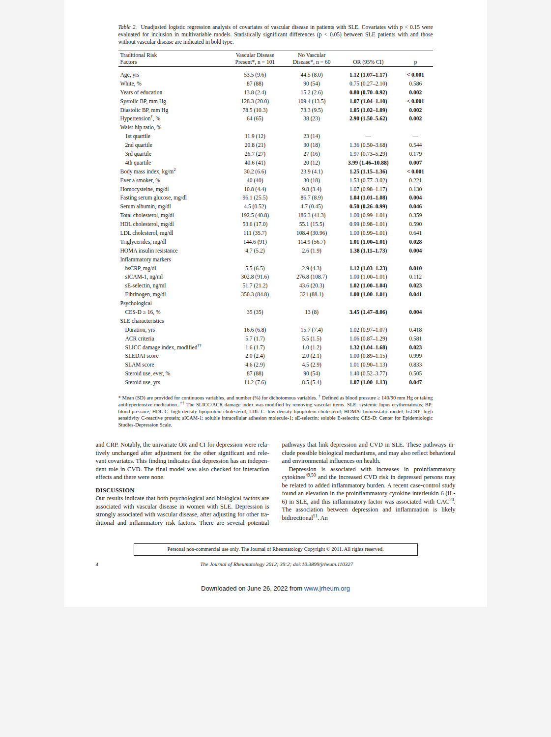Table 2. Unadjusted logistic regression analysis of covariates of vascular disease in patients with SLE. Covariates with p < 0.15 were evaluated for inclusion in multivariable models. Statistically significant differences (p < 0.05) between SLE patients with and those without vascular disease are indicated in bold type.
| Traditional Risk Factors | Vascular Disease Present*, n = 101 | No Vascular Disease*, n = 60 | OR (95% CI) | p |
| --- | --- | --- | --- | --- |
| Age, yrs | 53.5 (9.6) | 44.5 (8.0) | 1.12 (1.07–1.17) | < 0.001 |
| White, % | 87 (88) | 90 (54) | 0.75 (0.27–2.10) | 0.586 |
| Years of education | 13.8 (2.4) | 15.2 (2.6) | 0.80 (0.70–0.92) | 0.002 |
| Systolic BP, mm Hg | 128.3 (20.0) | 109.4 (13.5) | 1.07 (1.04–1.10) | < 0.001 |
| Diastolic BP, mm Hg | 78.5 (10.3) | 73.3 (9.5) | 1.05 (1.02–1.09) | 0.002 |
| Hypertension † , % | 64 (65) | 38 (23) | 2.90 (1.50–5.62) | 0.002 |
| Waist-hip ratio, % | | | | |
| 1st quartile | 11.9 (12) | 23 (14) | — | — |
| 2nd quartile | 20.8 (21) | 30 (18) | 1.36 (0.50–3.68) | 0.544 |
| 3rd quartile | 26.7 (27) | 27 (16) | 1.97 (0.73–5.29) | 0.179 |
| 4th quartile | 40.6 (41) | 20 (12) | 3.99 (1.46–10.88) | 0.007 |
| Body mass index, kg/m 2 | 30.2 (6.6) | 23.9 (4.1) | 1.25 (1.15–1.36) | < 0.001 |
| Ever a smoker, % | 40 (40) | 30 (18) | 1.53 (0.77–3.02) | 0.221 |
| Homocysteine, mg/dl | 10.8 (4.4) | 9.8 (3.4) | 1.07 (0.98–1.17) | 0.130 |
| Fasting serum glucose, mg/dl | 96.1 (25.5) | 86.7 (8.9) | 1.04 (1.01–1.08) | 0.004 |
| Serum albumin, mg/dl | 4.5 (0.52) | 4.7 (0.45) | 0.50 (0.26–0.99) | 0.046 |
| Total cholesterol, mg/dl | 192.5 (40.8) | 186.3 (41.3) | 1.00 (0.99–1.01) | 0.359 |
| HDL cholesterol, mg/dl | 53.6 (17.0) | 55.1 (15.5) | 0.99 (0.98–1.01) | 0.590 |
| LDL cholesterol, mg/dl | 111 (35.7) | 108.4 (30.96) | 1.00 (0.99–1.01) | 0.641 |
| Triglycerides, mg/dl | 144.6 (91) | 114.9 (56.7) | 1.01 (1.00–1.01) | 0.028 |
| HOMA insulin resistance | 4.7 (5.2) | 2.6 (1.9) | 1.38 (1.11–1.73) | 0.004 |
| Inflammatory markers | | | | |
| hsCRP, mg/dl | 5.5 (6.5) | 2.9 (4.3) | 1.12 (1.03–1.23) | 0.010 |
| sICAM-1, ng/ml | 302.8 (91.6) | 276.8 (108.7) | 1.00 (1.00–1.01) | 0.112 |
| sE-selectin, ng/ml | 51.7 (21.2) | 43.6 (20.3) | 1.02 (1.00–1.04) | 0.023 |
| Fibrinogen, mg/dl | 350.3 (84.8) | 321 (88.1) | 1.00 (1.00–1.01) | 0.041 |
| Psychological | | | | |
| CES-D ≥ 16, % | 35 (35) | 13 (8) | 3.45 (1.47–8.06) | 0.004 |
| SLE characteristics | | | | |
| Duration, yrs | 16.6 (6.8) | 15.7 (7.4) | 1.02 (0.97–1.07) | 0.418 |
| ACR criteria | 5.7 (1.7) | 5.5 (1.5) | 1.06 (0.87–1.29) | 0.581 |
| SLICC damage index, modified †† | 1.6 (1.7) | 1.0 (1.2) | 1.32 (1.04–1.68) | 0.023 |
| SLEDAI score | 2.0 (2.4) | 2.0 (2.1) | 1.00 (0.89–1.15) | 0.999 |
| SLAM score | 4.6 (2.9) | 4.5 (2.9) | 1.01 (0.90–1.13) | 0.833 |
| Steroid use, ever, % | 87 (88) | 90 (54) | 1.40 (0.52–3.77) | 0.505 |
| Steroid use, yrs | 11.2 (7.6) | 8.5 (5.4) | 1.07 (1.00–1.13) | 0.047 |
* Mean (SD) are provided for continuous variables, and number (%) for dichotomous variables. † Defined as blood pressure ≥ 140/90 mm Hg or taking antihypertensive medication. †† The SLICC/ACR damage index was modified by removing vascular items. SLE: systemic lupus erythematosus; BP: blood pressure; HDL-C: high-density lipoprotein cholesterol; LDL-C: low-density lipoprotein cholesterol; HOMA: homeostatic model; hsCRP: high sensitivity C-reactive protein; sICAM-1: soluble intracellular adhesion molecule-1; sE-selectin: soluble E-selectin; CES-D: Center for Epidemiologic Studies-Depression Scale.
and CRP. Notably, the univariate OR and CI for depression were relatively unchanged after adjustment for the other significant and relevant covariates. This finding indicates that depression has an independent role in CVD. The final model was also checked for interaction effects and there were none.
DISCUSSION
Our results indicate that both psychological and biological factors are associated with vascular disease in women with SLE. Depression is strongly associated with vascular disease, after adjusting for other traditional and inflammatory risk factors. There are several potential pathways that link depression and CVD in SLE. These pathways include possible biological mechanisms, and may also reflect behavioral and environmental influences on health.
Depression is associated with increases in proinflammatory cytokines49,50 and the increased CVD risk in depressed persons may be related to added inflammatory burden. A recent case-control study found an elevation in the proinflammatory cytokine interleukin 6 (IL-6) in SLE, and this inflammatory factor was associated with CAC20. The association between depression and inflammation is likely bidirectional51. An
Personal non-commercial use only. The Journal of Rheumatology Copyright © 2011. All rights reserved.
4 The Journal of Rheumatology 2012; 39:2; doi:10.3899/jrheum.110327
Downloaded on June 26, 2022 from www.jrheum.org